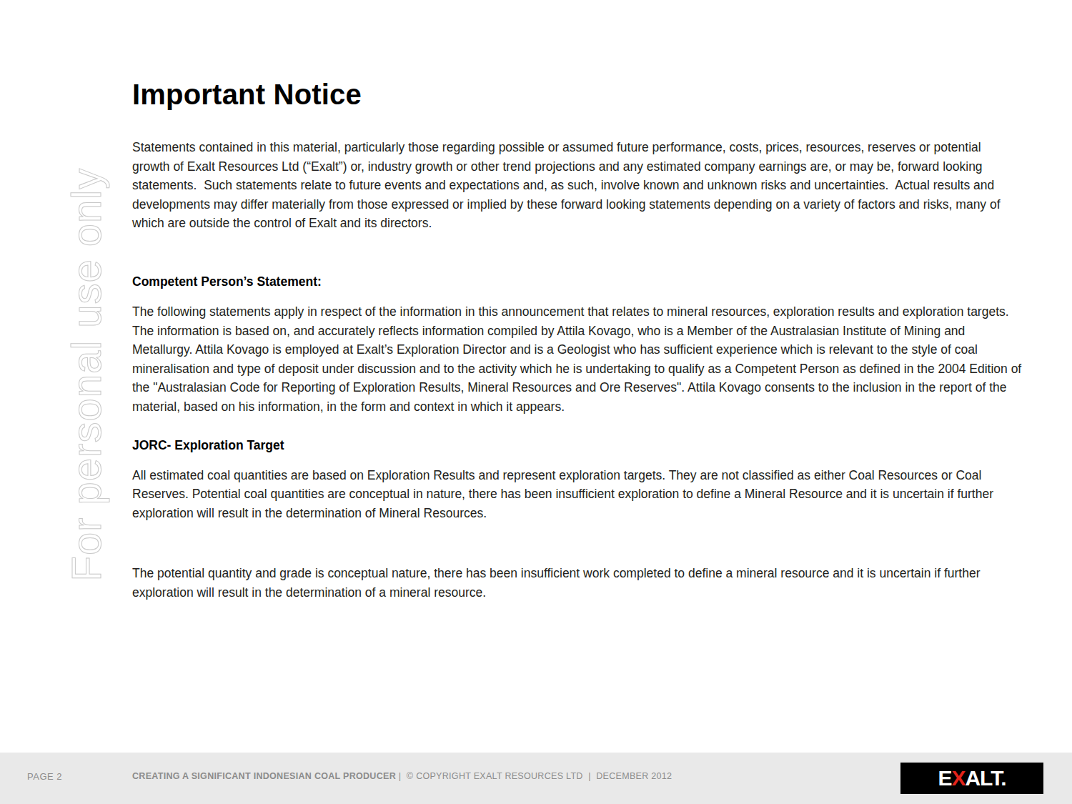For personal use only
Important Notice
Statements contained in this material, particularly those regarding possible or assumed future performance, costs, prices, resources, reserves or potential growth of Exalt Resources Ltd (“Exalt”) or, industry growth or other trend projections and any estimated company earnings are, or may be, forward looking statements. Such statements relate to future events and expectations and, as such, involve known and unknown risks and uncertainties. Actual results and developments may differ materially from those expressed or implied by these forward looking statements depending on a variety of factors and risks, many of which are outside the control of Exalt and its directors.
Competent Person’s Statement:
The following statements apply in respect of the information in this announcement that relates to mineral resources, exploration results and exploration targets. The information is based on, and accurately reflects information compiled by Attila Kovago, who is a Member of the Australasian Institute of Mining and Metallurgy. Attila Kovago is employed at Exalt’s Exploration Director and is a Geologist who has sufficient experience which is relevant to the style of coal mineralisation and type of deposit under discussion and to the activity which he is undertaking to qualify as a Competent Person as defined in the 2004 Edition of the "Australasian Code for Reporting of Exploration Results, Mineral Resources and Ore Reserves". Attila Kovago consents to the inclusion in the report of the material, based on his information, in the form and context in which it appears.
JORC- Exploration Target
All estimated coal quantities are based on Exploration Results and represent exploration targets. They are not classified as either Coal Resources or Coal Reserves. Potential coal quantities are conceptual in nature, there has been insufficient exploration to define a Mineral Resource and it is uncertain if further exploration will result in the determination of Mineral Resources.
The potential quantity and grade is conceptual nature, there has been insufficient work completed to define a mineral resource and it is uncertain if further exploration will result in the determination of a mineral resource.
PAGE 2
CREATING A SIGNIFICANT INDONESIAN COAL PRODUCER | © COPYRIGHT EXALT RESOURCES LTD | DECEMBER 2012
EXALT.